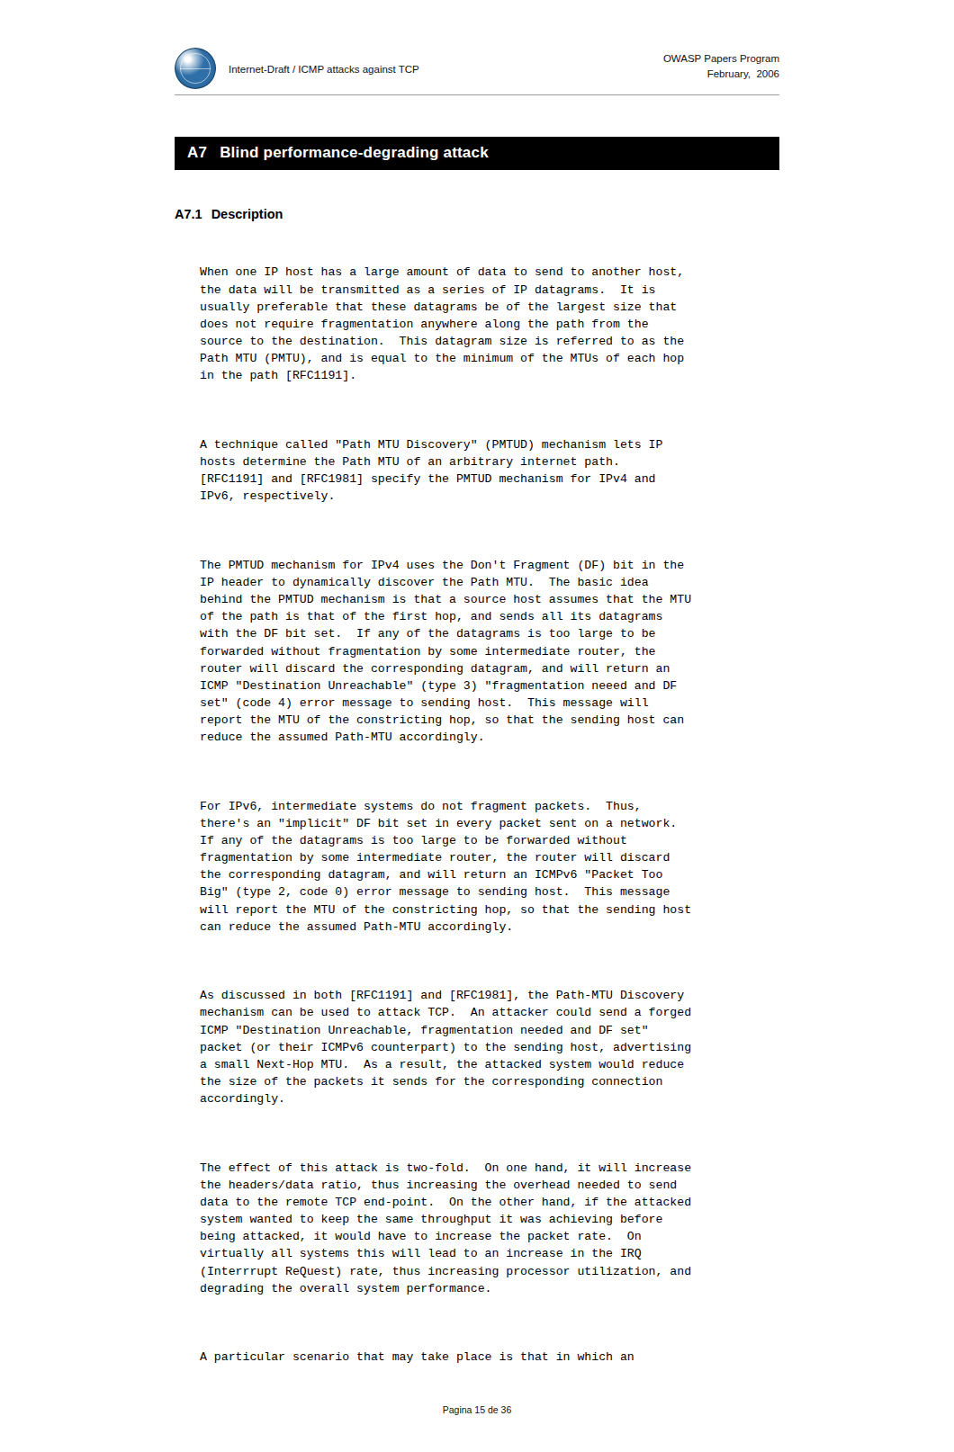Internet-Draft / ICMP attacks against TCP
OWASP Papers Program
February, 2006
A7 Blind performance-degrading attack
A7.1 Description
When one IP host has a large amount of data to send to another host, the data will be transmitted as a series of IP datagrams. It is usually preferable that these datagrams be of the largest size that does not require fragmentation anywhere along the path from the source to the destination. This datagram size is referred to as the Path MTU (PMTU), and is equal to the minimum of the MTUs of each hop in the path [RFC1191].
A technique called "Path MTU Discovery" (PMTUD) mechanism lets IP hosts determine the Path MTU of an arbitrary internet path. [RFC1191] and [RFC1981] specify the PMTUD mechanism for IPv4 and IPv6, respectively.
The PMTUD mechanism for IPv4 uses the Don't Fragment (DF) bit in the IP header to dynamically discover the Path MTU. The basic idea behind the PMTUD mechanism is that a source host assumes that the MTU of the path is that of the first hop, and sends all its datagrams with the DF bit set. If any of the datagrams is too large to be forwarded without fragmentation by some intermediate router, the router will discard the corresponding datagram, and will return an ICMP "Destination Unreachable" (type 3) "fragmentation neeed and DF set" (code 4) error message to sending host. This message will report the MTU of the constricting hop, so that the sending host can reduce the assumed Path-MTU accordingly.
For IPv6, intermediate systems do not fragment packets. Thus, there's an "implicit" DF bit set in every packet sent on a network. If any of the datagrams is too large to be forwarded without fragmentation by some intermediate router, the router will discard the corresponding datagram, and will return an ICMPv6 "Packet Too Big" (type 2, code 0) error message to sending host. This message will report the MTU of the constricting hop, so that the sending host can reduce the assumed Path-MTU accordingly.
As discussed in both [RFC1191] and [RFC1981], the Path-MTU Discovery mechanism can be used to attack TCP. An attacker could send a forged ICMP "Destination Unreachable, fragmentation needed and DF set" packet (or their ICMPv6 counterpart) to the sending host, advertising a small Next-Hop MTU. As a result, the attacked system would reduce the size of the packets it sends for the corresponding connection accordingly.
The effect of this attack is two-fold. On one hand, it will increase the headers/data ratio, thus increasing the overhead needed to send data to the remote TCP end-point. On the other hand, if the attacked system wanted to keep the same throughput it was achieving before being attacked, it would have to increase the packet rate. On virtually all systems this will lead to an increase in the IRQ (Interrrupt ReQuest) rate, thus increasing processor utilization, and degrading the overall system performance.
A particular scenario that may take place is that in which an
Pagina 15 de 36